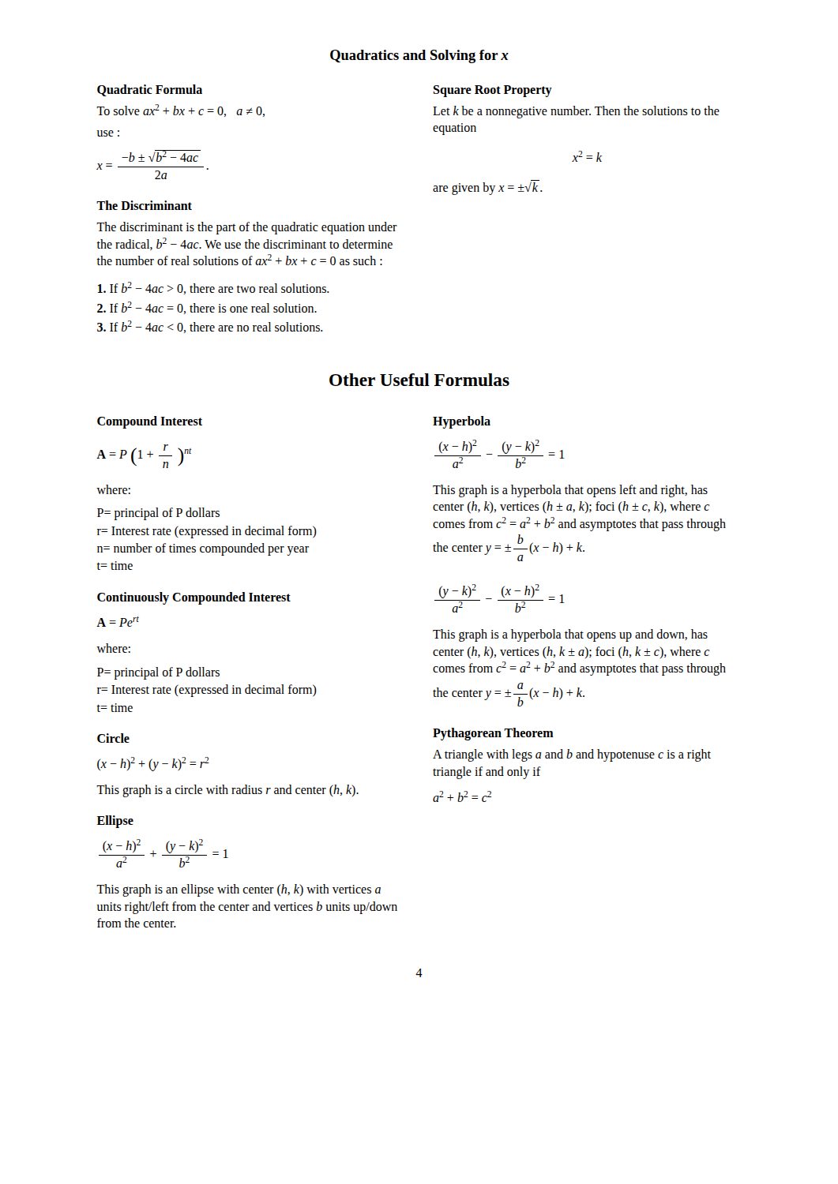Quadratics and Solving for x
Quadratic Formula
To solve ax2 + bx + c = 0, a ≠ 0,
use :
x = −b ± √b2 − 4ac 2a .
The Discriminant
The discriminant is the part of the quadratic equation under the radical, b2 − 4ac. We use the discriminant to determine the number of real solutions of ax2 + bx + c = 0 as such :
1. If b2 − 4ac > 0, there are two real solutions.
2. If b2 − 4ac = 0, there is one real solution.
3. If b2 − 4ac < 0, there are no real solutions.
Square Root Property
Let k be a nonnegative number. Then the solutions to the equation
x2 = k
are given by x = ±√k.
Other Useful Formulas
Compound Interest
A = P (1 + rn )nt
where:
P= principal of P dollars
r= Interest rate (expressed in decimal form)
n= number of times compounded per year
t= time
Continuously Compounded Interest
A = Pert
where:
P= principal of P dollars
r= Interest rate (expressed in decimal form)
t= time
Circle
(x − h)2 + (y − k)2 = r2
This graph is a circle with radius r and center (h, k).
Ellipse
(x − h)2 a2 + (y − k)2 b2 = 1
This graph is an ellipse with center (h, k) with vertices a units right/left from the center and vertices b units up/down from the center.
Hyperbola
(x − h)2 a2 − (y − k)2 b2 = 1
This graph is a hyperbola that opens left and right, has center (h, k), vertices (h ± a, k); foci (h ± c, k), where c comes from c2 = a2 + b2 and asymptotes that pass through the center y = ±ba(x − h) + k.
(y − k)2 a2 − (x − h)2 b2 = 1
This graph is a hyperbola that opens up and down, has center (h, k), vertices (h, k ± a); foci (h, k ± c), where c comes from c2 = a2 + b2 and asymptotes that pass through the center y = ±ab(x − h) + k.
Pythagorean Theorem
A triangle with legs a and b and hypotenuse c is a right triangle if and only if
a2 + b2 = c2
4